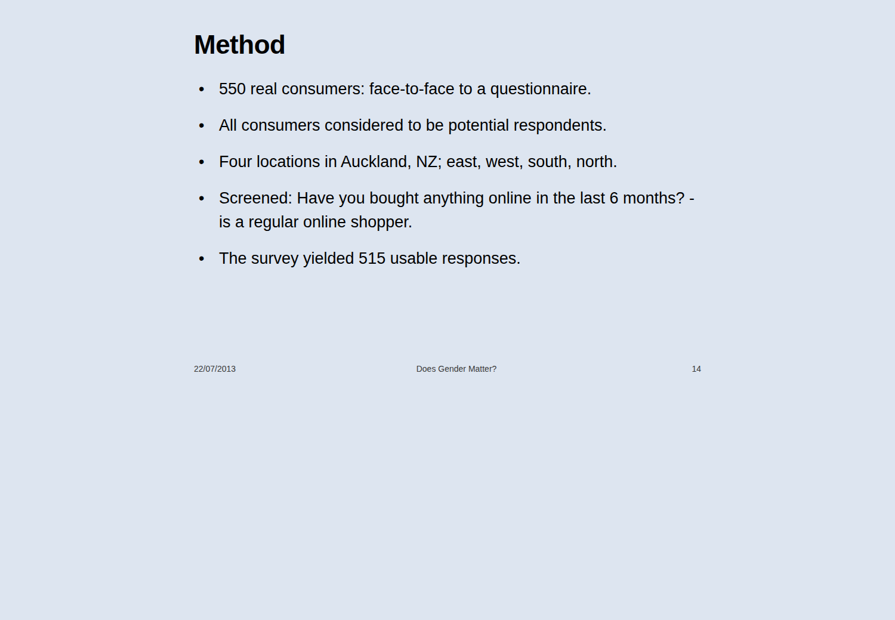Method
550 real consumers: face-to-face to a questionnaire.
All consumers considered to be potential respondents.
Four locations in Auckland, NZ; east, west, south, north.
Screened: Have you bought anything online in the last 6 months? - is a regular online shopper.
The survey yielded 515 usable responses.
22/07/2013 Does Gender Matter? 14